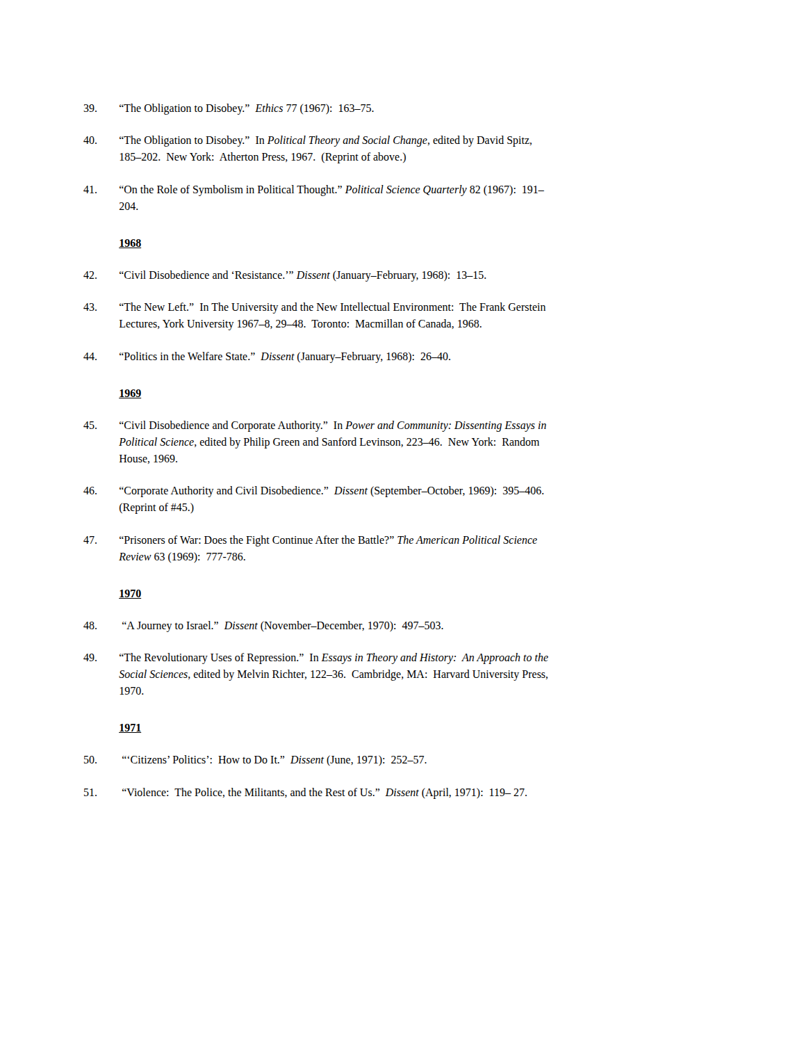39. “The Obligation to Disobey.” Ethics 77 (1967): 163–75.
40. “The Obligation to Disobey.” In Political Theory and Social Change, edited by David Spitz, 185–202. New York: Atherton Press, 1967. (Reprint of above.)
41. “On the Role of Symbolism in Political Thought.” Political Science Quarterly 82 (1967): 191–204.
1968
42. “Civil Disobedience and ‘Resistance.’” Dissent (January–February, 1968): 13–15.
43. “The New Left.” In The University and the New Intellectual Environment: The Frank Gerstein Lectures, York University 1967–8, 29–48. Toronto: Macmillan of Canada, 1968.
44. “Politics in the Welfare State.” Dissent (January–February, 1968): 26–40.
1969
45. “Civil Disobedience and Corporate Authority.” In Power and Community: Dissenting Essays in Political Science, edited by Philip Green and Sanford Levinson, 223–46. New York: Random House, 1969.
46. “Corporate Authority and Civil Disobedience.” Dissent (September–October, 1969): 395–406. (Reprint of #45.)
47. “Prisoners of War: Does the Fight Continue After the Battle?” The American Political Science Review 63 (1969): 777-786.
1970
48. “A Journey to Israel.” Dissent (November–December, 1970): 497–503.
49. “The Revolutionary Uses of Repression.” In Essays in Theory and History: An Approach to the Social Sciences, edited by Melvin Richter, 122–36. Cambridge, MA: Harvard University Press, 1970.
1971
50. “‘Citizens’ Politics’: How to Do It.” Dissent (June, 1971): 252–57.
51. “Violence: The Police, the Militants, and the Rest of Us.” Dissent (April, 1971): 119– 27.